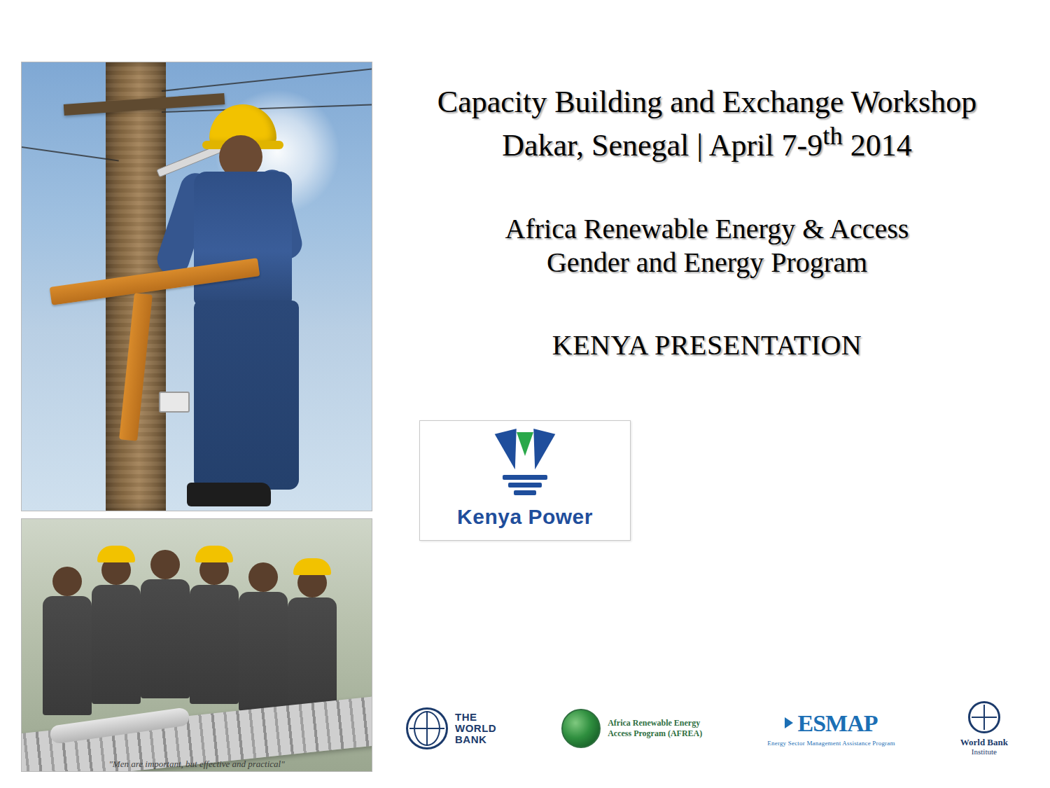"Men are important, but effective and practical"
Capacity Building and Exchange Workshop
Dakar, Senegal | April 7-9th 2014
Africa Renewable Energy & Access
Gender and Energy Program
KENYA PRESENTATION
Kenya Power
THE
WORLD
BANK
Africa Renewable Energy
Access Program (AFREA)
ESMAP
Energy Sector Management Assistance Program
World BankInstitute